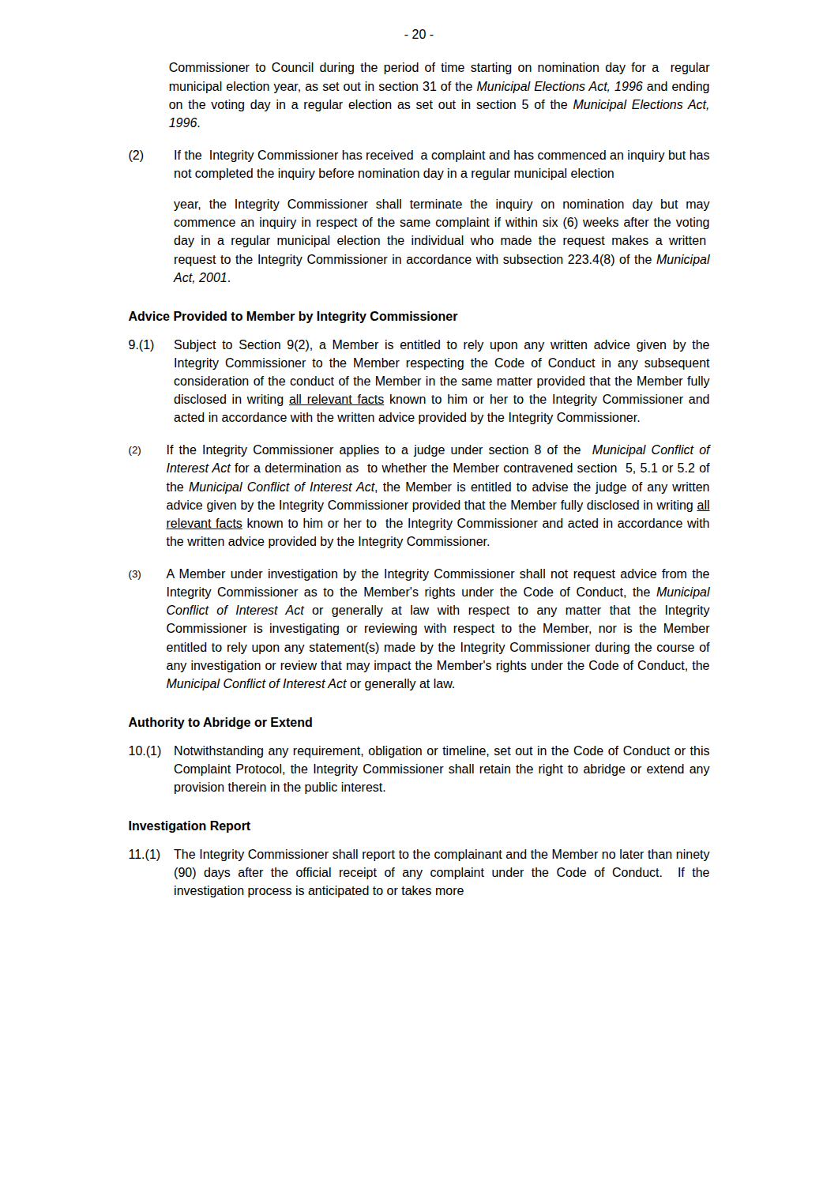- 20 -
Commissioner to Council during the period of time starting on nomination day for a regular municipal election year, as set out in section 31 of the Municipal Elections Act, 1996 and ending on the voting day in a regular election as set out in section 5 of the Municipal Elections Act, 1996.
(2)
If the Integrity Commissioner has received a complaint and has commenced an inquiry but has not completed the inquiry before nomination day in a regular municipal election
year, the Integrity Commissioner shall terminate the inquiry on nomination day but may commence an inquiry in respect of the same complaint if within six (6) weeks after the voting day in a regular municipal election the individual who made the request makes a written request to the Integrity Commissioner in accordance with subsection 223.4(8) of the Municipal Act, 2001.
Advice Provided to Member by Integrity Commissioner
9.(1)
Subject to Section 9(2), a Member is entitled to rely upon any written advice given by the Integrity Commissioner to the Member respecting the Code of Conduct in any subsequent consideration of the conduct of the Member in the same matter provided that the Member fully disclosed in writing all relevant facts known to him or her to the Integrity Commissioner and acted in accordance with the written advice provided by the Integrity Commissioner.
(2)
If the Integrity Commissioner applies to a judge under section 8 of the Municipal Conflict of Interest Act for a determination as to whether the Member contravened section 5, 5.1 or 5.2 of the Municipal Conflict of Interest Act, the Member is entitled to advise the judge of any written advice given by the Integrity Commissioner provided that the Member fully disclosed in writing all relevant facts known to him or her to the Integrity Commissioner and acted in accordance with the written advice provided by the Integrity Commissioner.
(3)
A Member under investigation by the Integrity Commissioner shall not request advice from the Integrity Commissioner as to the Member's rights under the Code of Conduct, the Municipal Conflict of Interest Act or generally at law with respect to any matter that the Integrity Commissioner is investigating or reviewing with respect to the Member, nor is the Member entitled to rely upon any statement(s) made by the Integrity Commissioner during the course of any investigation or review that may impact the Member's rights under the Code of Conduct, the Municipal Conflict of Interest Act or generally at law.
Authority to Abridge or Extend
10.(1)
Notwithstanding any requirement, obligation or timeline, set out in the Code of Conduct or this Complaint Protocol, the Integrity Commissioner shall retain the right to abridge or extend any provision therein in the public interest.
Investigation Report
11.(1)
The Integrity Commissioner shall report to the complainant and the Member no later than ninety (90) days after the official receipt of any complaint under the Code of Conduct. If the investigation process is anticipated to or takes more